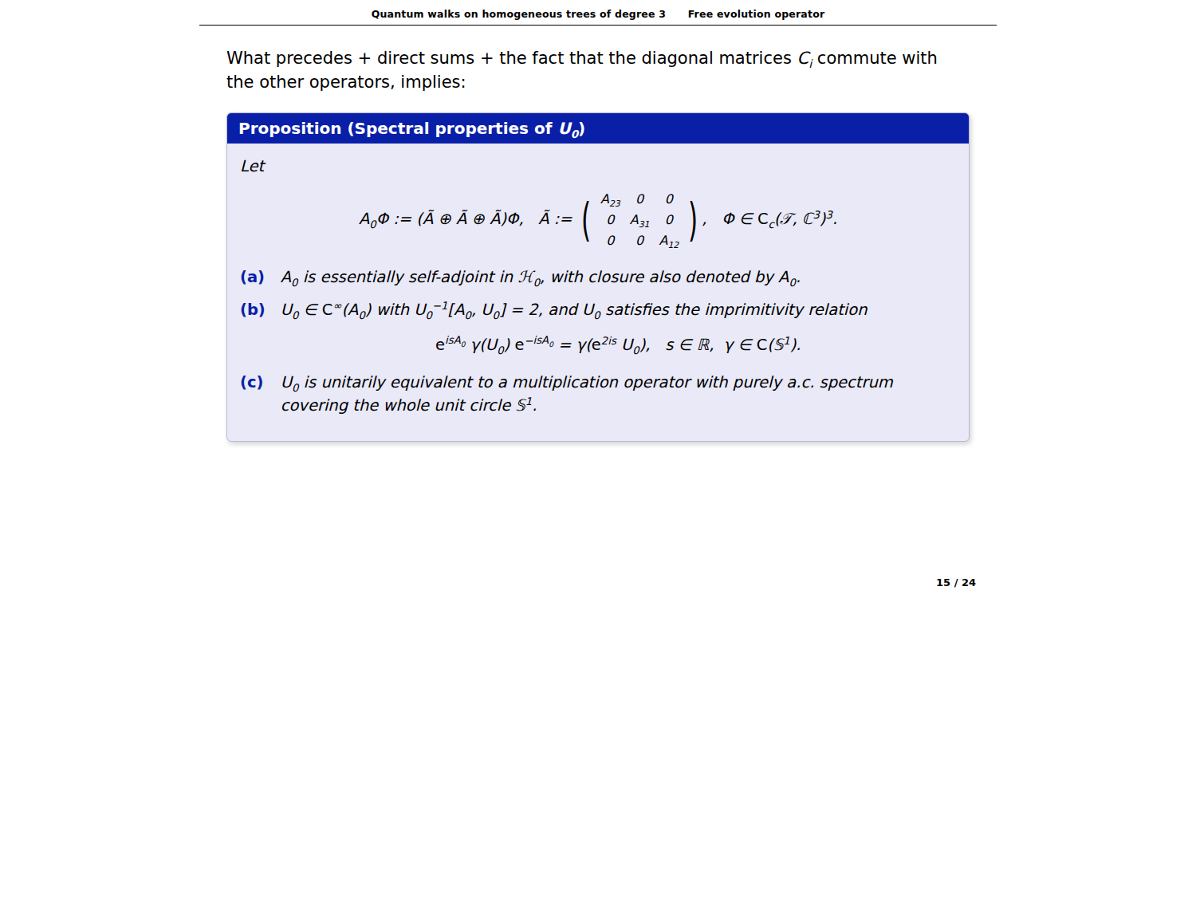Quantum walks on homogeneous trees of degree 3 Free evolution operator
What precedes + direct sums + the fact that the diagonal matrices Ci commute with the other operators, implies:
Proposition (Spectral properties of U0)
Let
A0Φ := (Ã ⊕ Ã ⊕ Ã)Φ, Ã := (
| A 23 | 0 | 0 |
| 0 | A 31 | 0 |
| 0 | 0 | A 12 |
) , Φ ∈ Cc(𝒯, ℂ3)3.
(a) A0 is essentially self-adjoint in ℋ0, with closure also denoted by A0.
(b) U0 ∈ C∞(A0) with U0−1[A0, U0] = 2, and U0 satisfies the imprimitivity relation
eisA0 γ(U0) e−isA0 = γ(e2is U0), s ∈ ℝ, γ ∈ C(𝕊1).
(c) U0 is unitarily equivalent to a multiplication operator with purely a.c. spectrum covering the whole unit circle 𝕊1.
15 / 24